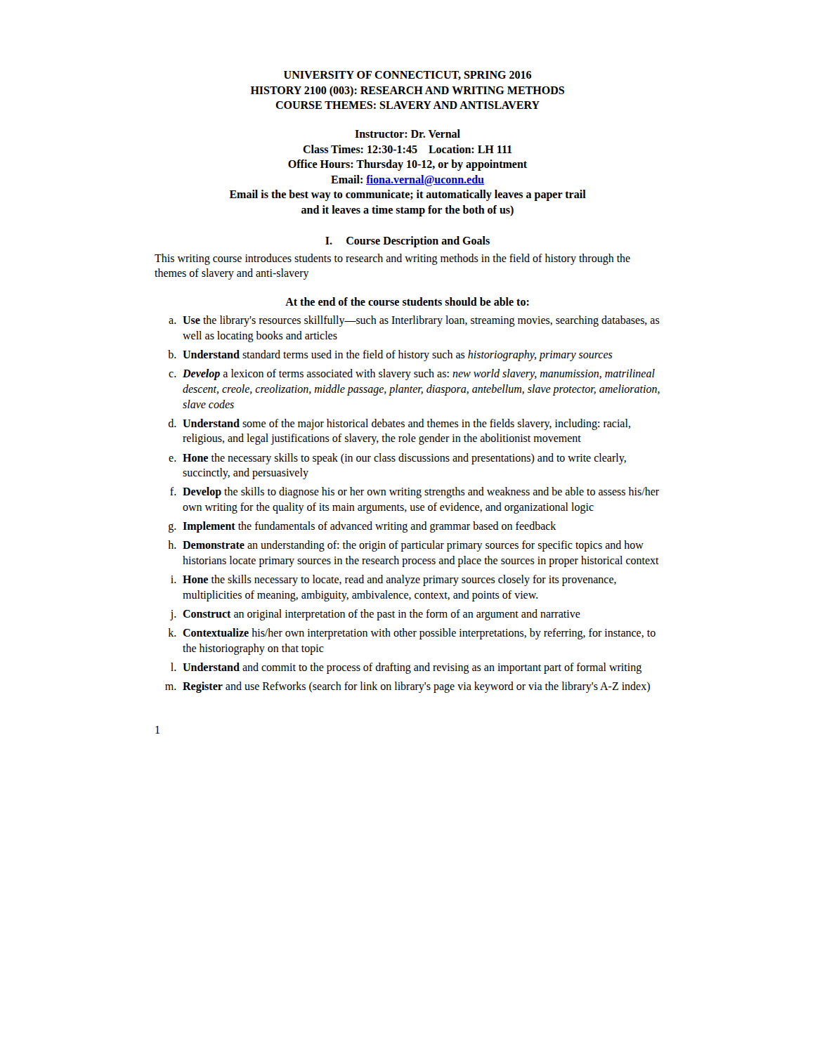UNIVERSITY OF CONNECTICUT, SPRING 2016
HISTORY 2100 (003): RESEARCH AND WRITING METHODS
COURSE THEMES: SLAVERY AND ANTISLAVERY
Instructor: Dr. Vernal
Class Times: 12:30-1:45 Location: LH 111
Office Hours: Thursday 10-12, or by appointment
Email: fiona.vernal@uconn.edu
Email is the best way to communicate; it automatically leaves a paper trail
and it leaves a time stamp for the both of us)
I. Course Description and Goals
This writing course introduces students to research and writing methods in the field of history through the themes of slavery and anti-slavery
At the end of the course students should be able to:
Use the library's resources skillfully—such as Interlibrary loan, streaming movies, searching databases, as well as locating books and articles
Understand standard terms used in the field of history such as historiography, primary sources
Develop a lexicon of terms associated with slavery such as: new world slavery, manumission, matrilineal descent, creole, creolization, middle passage, planter, diaspora, antebellum, slave protector, amelioration, slave codes
Understand some of the major historical debates and themes in the fields slavery, including: racial, religious, and legal justifications of slavery, the role gender in the abolitionist movement
Hone the necessary skills to speak (in our class discussions and presentations) and to write clearly, succinctly, and persuasively
Develop the skills to diagnose his or her own writing strengths and weakness and be able to assess his/her own writing for the quality of its main arguments, use of evidence, and organizational logic
Implement the fundamentals of advanced writing and grammar based on feedback
Demonstrate an understanding of: the origin of particular primary sources for specific topics and how historians locate primary sources in the research process and place the sources in proper historical context
Hone the skills necessary to locate, read and analyze primary sources closely for its provenance, multiplicities of meaning, ambiguity, ambivalence, context, and points of view.
Construct an original interpretation of the past in the form of an argument and narrative
Contextualize his/her own interpretation with other possible interpretations, by referring, for instance, to the historiography on that topic
Understand and commit to the process of drafting and revising as an important part of formal writing
Register and use Refworks (search for link on library's page via keyword or via the library's A-Z index)
1